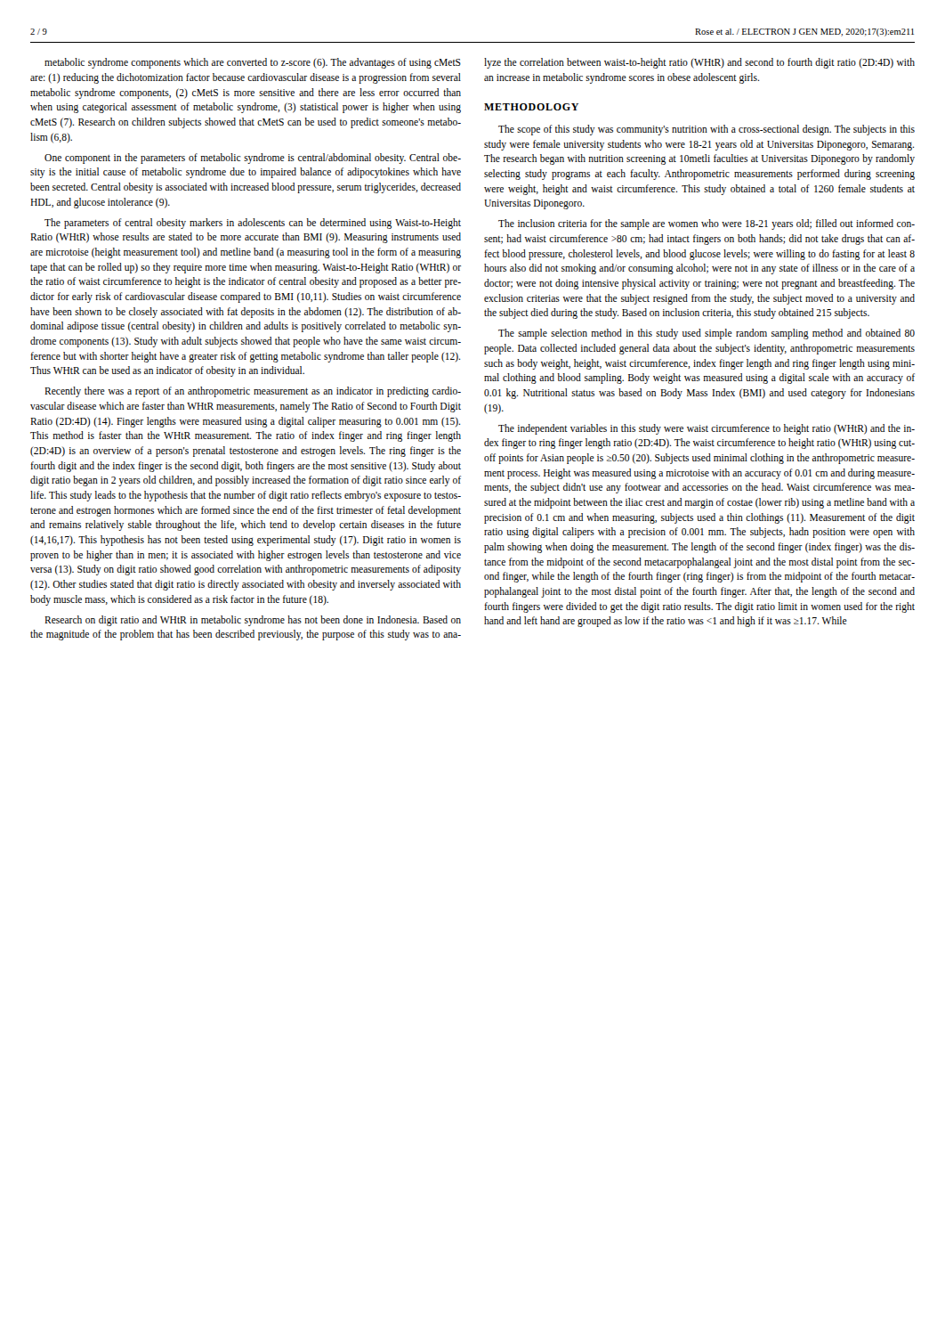2 / 9 Rose et al. / ELECTRON J GEN MED, 2020;17(3):em211
metabolic syndrome components which are converted to z-score (6). The advantages of using cMetS are: (1) reducing the dichotomization factor because cardiovascular disease is a progression from several metabolic syndrome components, (2) cMetS is more sensitive and there are less error occurred than when using categorical assessment of metabolic syndrome, (3) statistical power is higher when using cMetS (7). Research on children subjects showed that cMetS can be used to predict someone's metabolism (6,8).
One component in the parameters of metabolic syndrome is central/abdominal obesity. Central obesity is the initial cause of metabolic syndrome due to impaired balance of adipocytokines which have been secreted. Central obesity is associated with increased blood pressure, serum triglycerides, decreased HDL, and glucose intolerance (9).
The parameters of central obesity markers in adolescents can be determined using Waist-to-Height Ratio (WHtR) whose results are stated to be more accurate than BMI (9). Measuring instruments used are microtoise (height measurement tool) and metline band (a measuring tool in the form of a measuring tape that can be rolled up) so they require more time when measuring. Waist-to-Height Ratio (WHtR) or the ratio of waist circumference to height is the indicator of central obesity and proposed as a better predictor for early risk of cardiovascular disease compared to BMI (10,11). Studies on waist circumference have been shown to be closely associated with fat deposits in the abdomen (12). The distribution of abdominal adipose tissue (central obesity) in children and adults is positively correlated to metabolic syndrome components (13). Study with adult subjects showed that people who have the same waist circumference but with shorter height have a greater risk of getting metabolic syndrome than taller people (12). Thus WHtR can be used as an indicator of obesity in an individual.
Recently there was a report of an anthropometric measurement as an indicator in predicting cardiovascular disease which are faster than WHtR measurements, namely The Ratio of Second to Fourth Digit Ratio (2D:4D) (14). Finger lengths were measured using a digital caliper measuring to 0.001 mm (15). This method is faster than the WHtR measurement. The ratio of index finger and ring finger length (2D:4D) is an overview of a person's prenatal testosterone and estrogen levels. The ring finger is the fourth digit and the index finger is the second digit, both fingers are the most sensitive (13). Study about digit ratio began in 2 years old children, and possibly increased the formation of digit ratio since early of life. This study leads to the hypothesis that the number of digit ratio reflects embryo's exposure to testosterone and estrogen hormones which are formed since the end of the first trimester of fetal development and remains relatively stable throughout the life, which tend to develop certain diseases in the future (14,16,17). This hypothesis has not been tested using experimental study (17). Digit ratio in women is proven to be higher than in men; it is associated with higher estrogen levels than testosterone and vice versa (13). Study on digit ratio showed good correlation with anthropometric measurements of adiposity (12). Other studies stated that digit ratio is directly associated with obesity and inversely associated with body muscle mass, which is considered as a risk factor in the future (18).
Research on digit ratio and WHtR in metabolic syndrome has not been done in Indonesia. Based on the magnitude of the problem that has been described previously, the purpose of this study was to analyze the correlation between waist-to-height ratio (WHtR) and second to fourth digit ratio (2D:4D) with an increase in metabolic syndrome scores in obese adolescent girls.
METHODOLOGY
The scope of this study was community's nutrition with a cross-sectional design. The subjects in this study were female university students who were 18-21 years old at Universitas Diponegoro, Semarang. The research began with nutrition screening at 10metli faculties at Universitas Diponegoro by randomly selecting study programs at each faculty. Anthropometric measurements performed during screening were weight, height and waist circumference. This study obtained a total of 1260 female students at Universitas Diponegoro.
The inclusion criteria for the sample are women who were 18-21 years old; filled out informed consent; had waist circumference >80 cm; had intact fingers on both hands; did not take drugs that can affect blood pressure, cholesterol levels, and blood glucose levels; were willing to do fasting for at least 8 hours also did not smoking and/or consuming alcohol; were not in any state of illness or in the care of a doctor; were not doing intensive physical activity or training; were not pregnant and breastfeeding. The exclusion criterias were that the subject resigned from the study, the subject moved to a university and the subject died during the study. Based on inclusion criteria, this study obtained 215 subjects.
The sample selection method in this study used simple random sampling method and obtained 80 people. Data collected included general data about the subject's identity, anthropometric measurements such as body weight, height, waist circumference, index finger length and ring finger length using minimal clothing and blood sampling. Body weight was measured using a digital scale with an accuracy of 0.01 kg. Nutritional status was based on Body Mass Index (BMI) and used category for Indonesians (19).
The independent variables in this study were waist circumference to height ratio (WHtR) and the index finger to ring finger length ratio (2D:4D). The waist circumference to height ratio (WHtR) using cut-off points for Asian people is ≥0.50 (20). Subjects used minimal clothing in the anthropometric measurement process. Height was measured using a microtoise with an accuracy of 0.01 cm and during measurements, the subject didn't use any footwear and accessories on the head. Waist circumference was measured at the midpoint between the iliac crest and margin of costae (lower rib) using a metline band with a precision of 0.1 cm and when measuring, subjects used a thin clothings (11). Measurement of the digit ratio using digital calipers with a precision of 0.001 mm. The subjects, hadn position were open with palm showing when doing the measurement. The length of the second finger (index finger) was the distance from the midpoint of the second metacarpophalangeal joint and the most distal point from the second finger, while the length of the fourth finger (ring finger) is from the midpoint of the fourth metacarpophalangeal joint to the most distal point of the fourth finger. After that, the length of the second and fourth fingers were divided to get the digit ratio results. The digit ratio limit in women used for the right hand and left hand are grouped as low if the ratio was <1 and high if it was ≥1.17. While